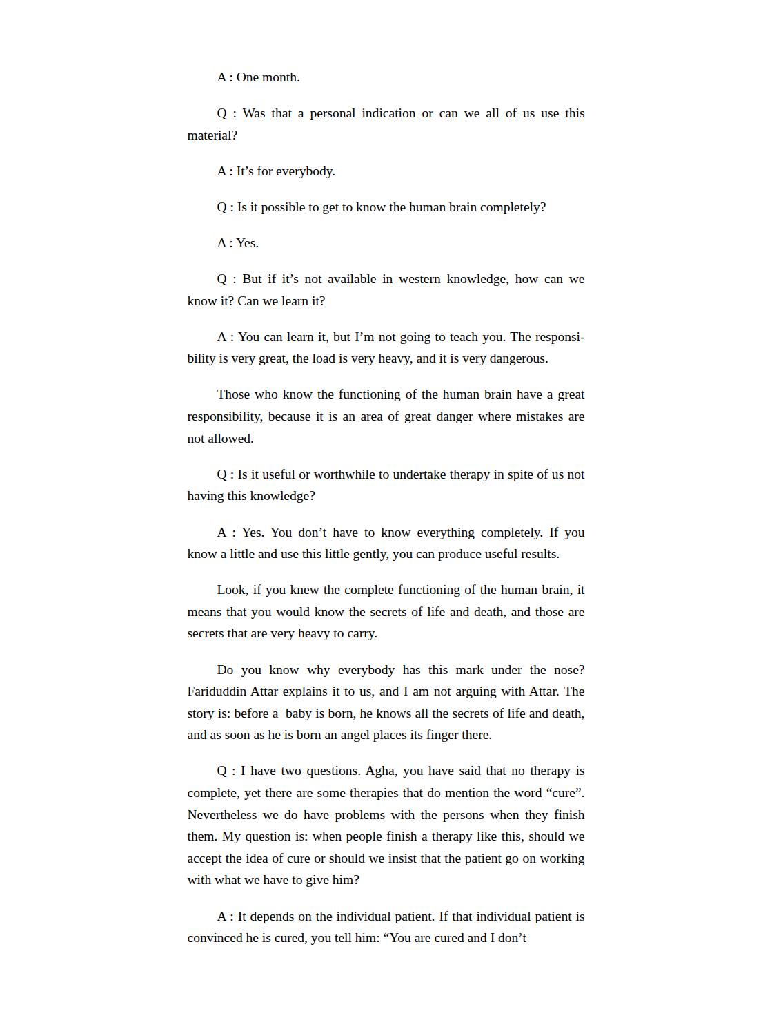A : One month.
Q : Was that a personal indication or can we all of us use this material?
A : It’s for everybody.
Q : Is it possible to get to know the human brain completely?
A : Yes.
Q : But if it’s not available in western knowledge, how can we know it? Can we learn it?
A : You can learn it, but I’m not going to teach you. The responsibility is very great, the load is very heavy, and it is very dangerous.
Those who know the functioning of the human brain have a great responsibility, because it is an area of great danger where mistakes are not allowed.
Q : Is it useful or worthwhile to undertake therapy in spite of us not having this knowledge?
A : Yes. You don’t have to know everything completely. If you know a little and use this little gently, you can produce useful results.
Look, if you knew the complete functioning of the human brain, it means that you would know the secrets of life and death, and those are secrets that are very heavy to carry.
Do you know why everybody has this mark under the nose? Fariduddin Attar explains it to us, and I am not arguing with Attar. The story is: before a baby is born, he knows all the secrets of life and death, and as soon as he is born an angel places its finger there.
Q : I have two questions. Agha, you have said that no therapy is complete, yet there are some therapies that do mention the word “cure”. Nevertheless we do have problems with the persons when they finish them. My question is: when people finish a therapy like this, should we accept the idea of cure or should we insist that the patient go on working with what we have to give him?
A : It depends on the individual patient. If that individual patient is convinced he is cured, you tell him: “You are cured and I don’t